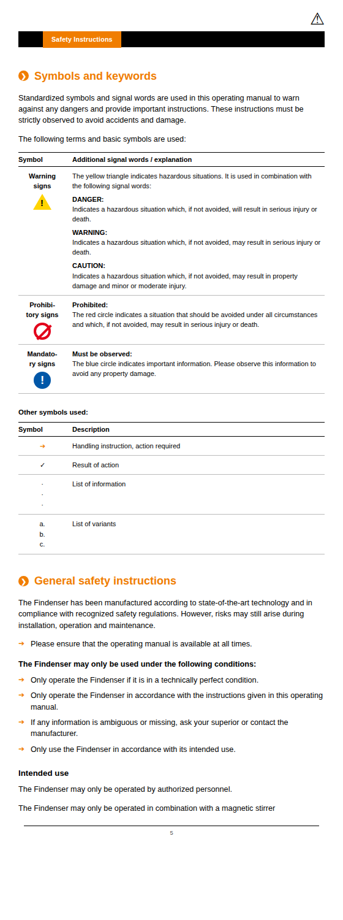⚠
Safety Instructions
Symbols and keywords
Standardized symbols and signal words are used in this operating manual to warn against any dangers and provide important instructions. These instructions must be strictly observed to avoid accidents and damage.
The following terms and basic symbols are used:
| Symbol | Additional signal words / explanation |
| --- | --- |
| Warning signs | The yellow triangle indicates hazardous situations. It is used in combination with the following signal words: DANGER: Indicates a hazardous situation which, if not avoided, will result in serious injury or death. WARNING: Indicates a hazardous situation which, if not avoided, may result in serious injury or death. CAUTION: Indicates a hazardous situation which, if not avoided, may result in property damage and minor or moderate injury. |
| Prohibi‑ tory signs | Prohibited: The red circle indicates a situation that should be avoided under all circumstances and which, if not avoided, may result in serious injury or death. |
| Mandato‑ ry signs | Must be observed: The blue circle indicates important information. Please observe this information to avoid any property damage. |
Other symbols used:
| Symbol | Description |
| --- | --- |
| ➔ | Handling instruction, action required |
| ✓ | Result of action |
| · · · | List of information |
| a. b. c. | List of variants |
General safety instructions
The Findenser has been manufactured according to state-of-the-art technology and in compliance with recognized safety regulations. However, risks may still arise during installation, operation and maintenance.
Please ensure that the operating manual is available at all times.
The Findenser may only be used under the following conditions:
Only operate the Findenser if it is in a technically perfect condition.
Only operate the Findenser in accordance with the instructions given in this operating manual.
If any information is ambiguous or missing, ask your superior or contact the manufacturer.
Only use the Findenser in accordance with its intended use.
Intended use
The Findenser may only be operated by authorized personnel.
The Findenser may only be operated in combination with a magnetic stirrer
5